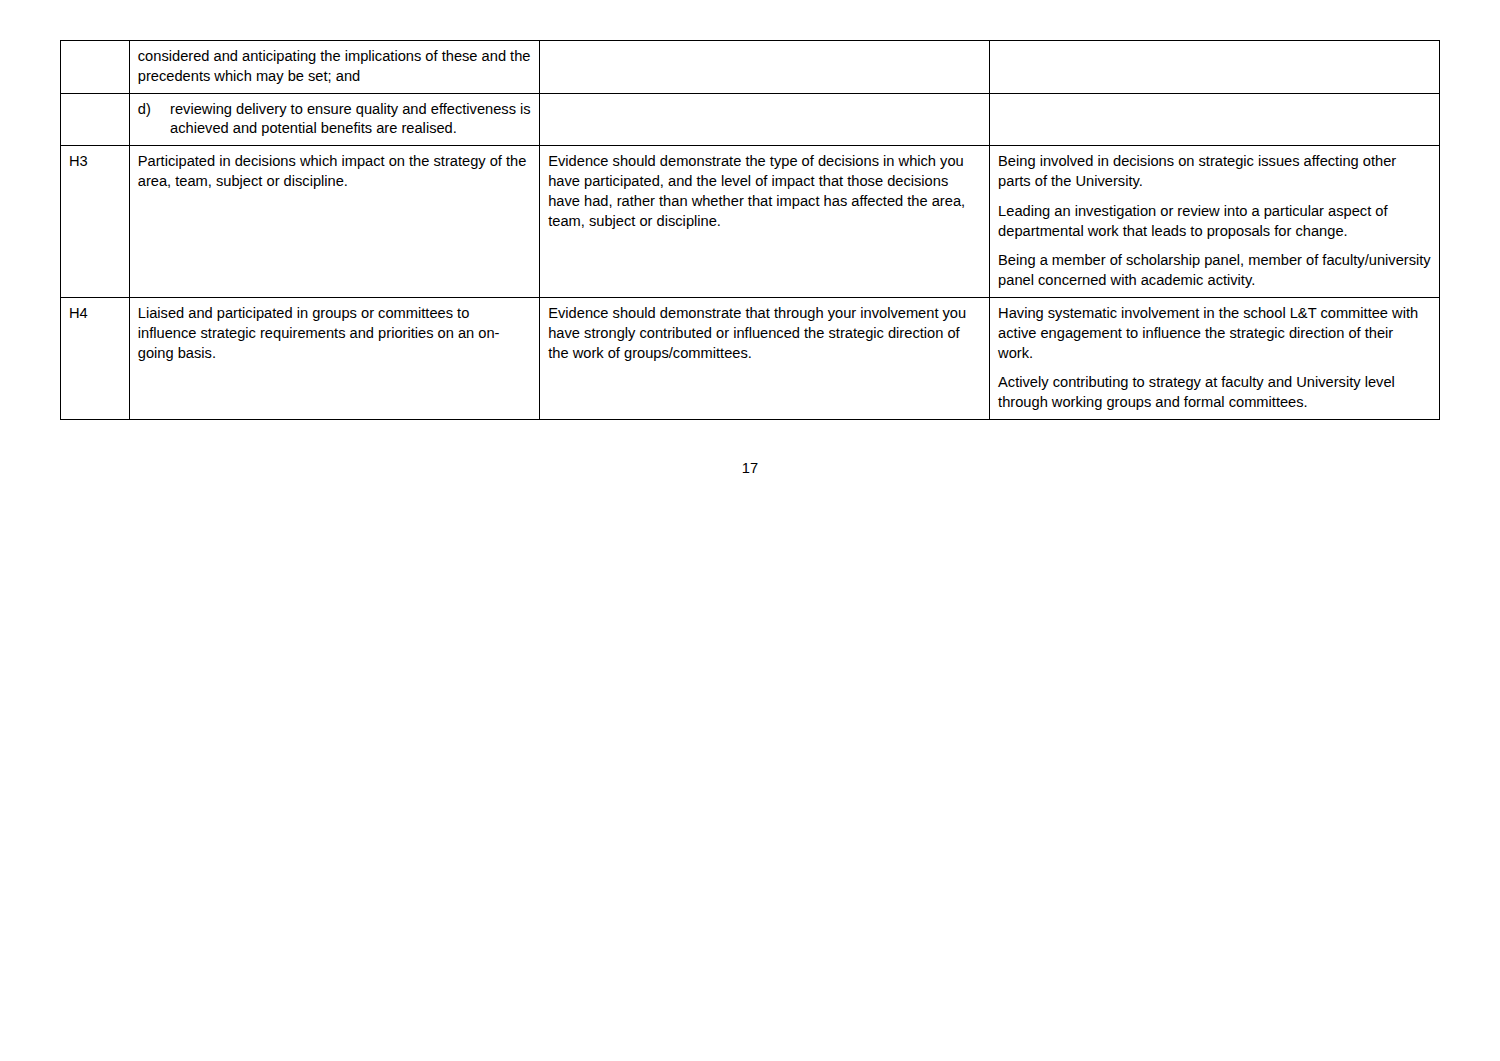| | considered and anticipating the implications of these and the precedents which may be set; and | | |
| | d) reviewing delivery to ensure quality and effectiveness is achieved and potential benefits are realised. | | |
| H3 | Participated in decisions which impact on the strategy of the area, team, subject or discipline. | Evidence should demonstrate the type of decisions in which you have participated, and the level of impact that those decisions have had, rather than whether that impact has affected the area, team, subject or discipline. | Being involved in decisions on strategic issues affecting other parts of the University. Leading an investigation or review into a particular aspect of departmental work that leads to proposals for change. Being a member of scholarship panel, member of faculty/university panel concerned with academic activity. |
| H4 | Liaised and participated in groups or committees to influence strategic requirements and priorities on an on-going basis. | Evidence should demonstrate that through your involvement you have strongly contributed or influenced the strategic direction of the work of groups/committees. | Having systematic involvement in the school L&T committee with active engagement to influence the strategic direction of their work. Actively contributing to strategy at faculty and University level through working groups and formal committees. |
17